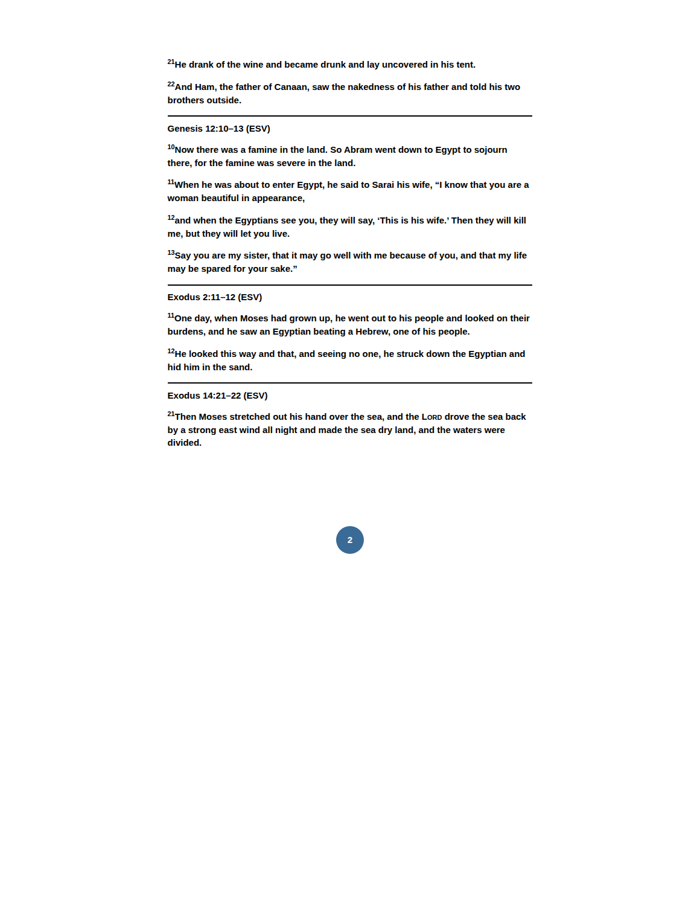21He drank of the wine and became drunk and lay uncovered in his tent.
22And Ham, the father of Canaan, saw the nakedness of his father and told his two brothers outside.
Genesis 12:10–13 (ESV)
10Now there was a famine in the land. So Abram went down to Egypt to sojourn there, for the famine was severe in the land.
11When he was about to enter Egypt, he said to Sarai his wife, “I know that you are a woman beautiful in appearance,
12and when the Egyptians see you, they will say, ‘This is his wife.’ Then they will kill me, but they will let you live.
13Say you are my sister, that it may go well with me because of you, and that my life may be spared for your sake.”
Exodus 2:11–12 (ESV)
11One day, when Moses had grown up, he went out to his people and looked on their burdens, and he saw an Egyptian beating a Hebrew, one of his people.
12He looked this way and that, and seeing no one, he struck down the Egyptian and hid him in the sand.
Exodus 14:21–22 (ESV)
21Then Moses stretched out his hand over the sea, and the Lord drove the sea back by a strong east wind all night and made the sea dry land, and the waters were divided.
2